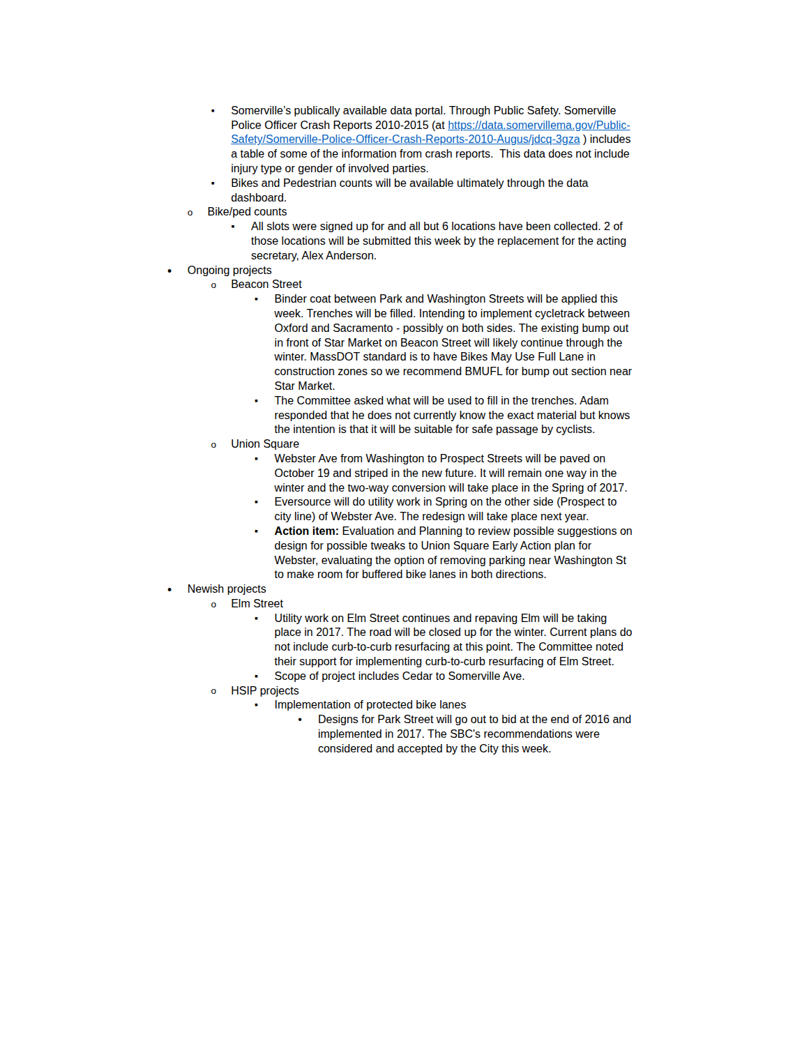Somerville’s publically available data portal. Through Public Safety. Somerville Police Officer Crash Reports 2010-2015 (at https://data.somervillema.gov/Public-Safety/Somerville-Police-Officer-Crash-Reports-2010-Augus/jdcq-3gza ) includes a table of some of the information from crash reports. This data does not include injury type or gender of involved parties.
Bikes and Pedestrian counts will be available ultimately through the data dashboard.
Bike/ped counts
All slots were signed up for and all but 6 locations have been collected. 2 of those locations will be submitted this week by the replacement for the acting secretary, Alex Anderson.
Ongoing projects
Beacon Street
Binder coat between Park and Washington Streets will be applied this week. Trenches will be filled. Intending to implement cycletrack between Oxford and Sacramento - possibly on both sides. The existing bump out in front of Star Market on Beacon Street will likely continue through the winter. MassDOT standard is to have Bikes May Use Full Lane in construction zones so we recommend BMUFL for bump out section near Star Market.
The Committee asked what will be used to fill in the trenches. Adam responded that he does not currently know the exact material but knows the intention is that it will be suitable for safe passage by cyclists.
Union Square
Webster Ave from Washington to Prospect Streets will be paved on October 19 and striped in the new future. It will remain one way in the winter and the two-way conversion will take place in the Spring of 2017.
Eversource will do utility work in Spring on the other side (Prospect to city line) of Webster Ave. The redesign will take place next year.
Action item: Evaluation and Planning to review possible suggestions on design for possible tweaks to Union Square Early Action plan for Webster, evaluating the option of removing parking near Washington St to make room for buffered bike lanes in both directions.
Newish projects
Elm Street
Utility work on Elm Street continues and repaving Elm will be taking place in 2017. The road will be closed up for the winter. Current plans do not include curb-to-curb resurfacing at this point. The Committee noted their support for implementing curb-to-curb resurfacing of Elm Street.
Scope of project includes Cedar to Somerville Ave.
HSIP projects
Implementation of protected bike lanes
Designs for Park Street will go out to bid at the end of 2016 and implemented in 2017. The SBC's recommendations were considered and accepted by the City this week.